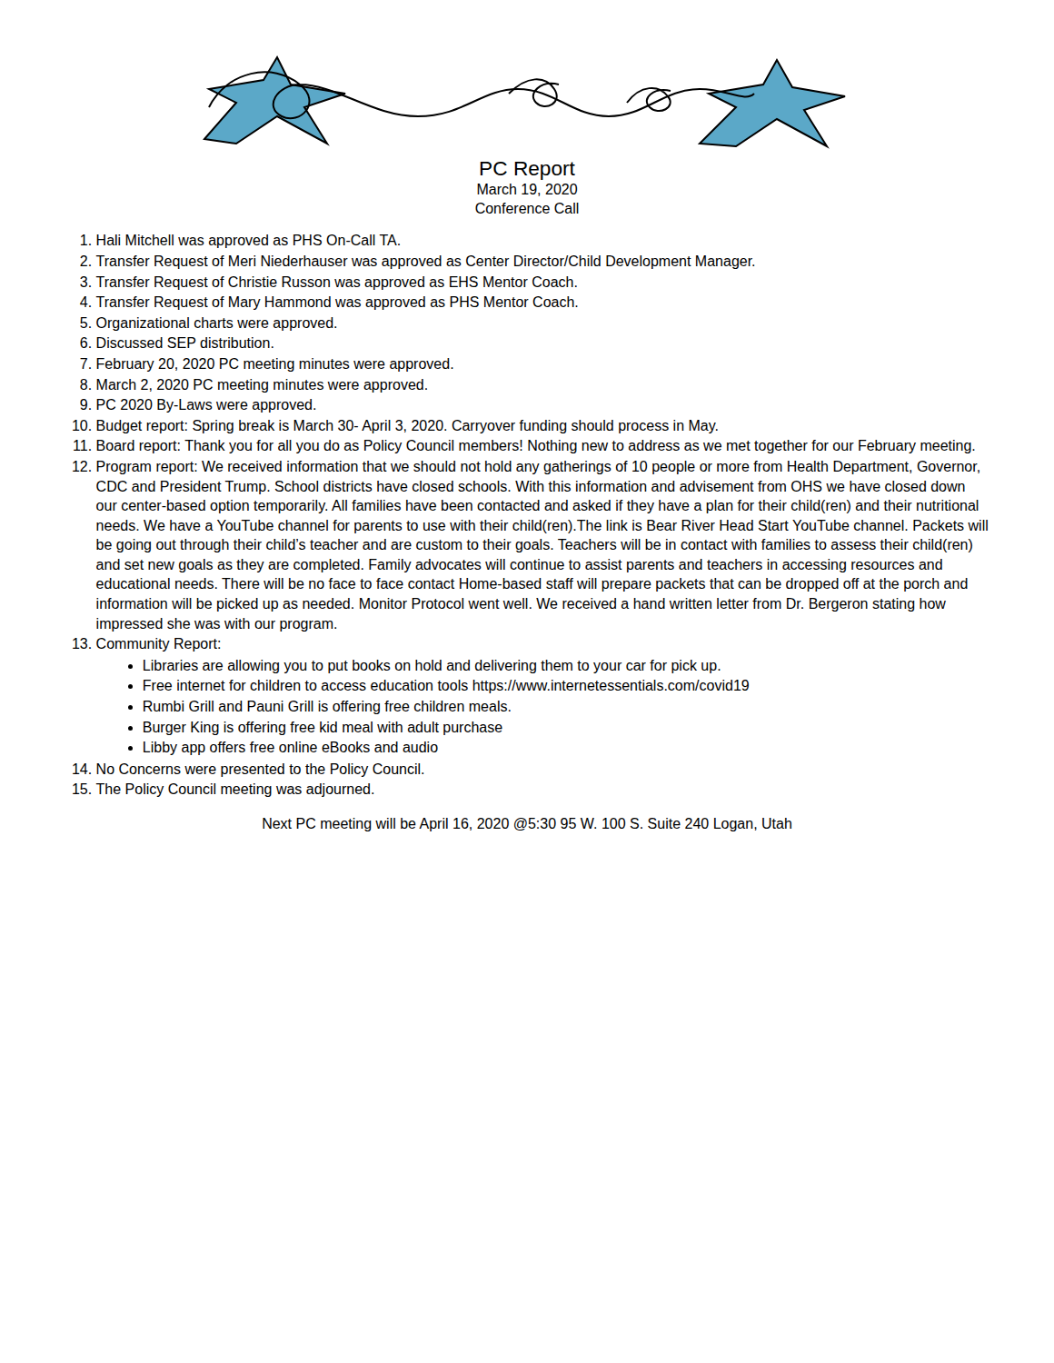PC Report
March 19, 2020
Conference Call
Hali Mitchell was approved as PHS On-Call TA.
Transfer Request of Meri Niederhauser was approved as Center Director/Child Development Manager.
Transfer Request of Christie Russon was approved as EHS Mentor Coach.
Transfer Request of Mary Hammond was approved as PHS Mentor Coach.
Organizational charts were approved.
Discussed SEP distribution.
February 20, 2020 PC meeting minutes were approved.
March 2, 2020 PC meeting minutes were approved.
PC 2020 By-Laws were approved.
Budget report: Spring break is March 30- April 3, 2020. Carryover funding should process in May.
Board report: Thank you for all you do as Policy Council members! Nothing new to address as we met together for our February meeting.
Program report: We received information that we should not hold any gatherings of 10 people or more from Health Department, Governor, CDC and President Trump. School districts have closed schools. With this information and advisement from OHS we have closed down our center-based option temporarily. All families have been contacted and asked if they have a plan for their child(ren) and their nutritional needs. We have a YouTube channel for parents to use with their child(ren).The link is Bear River Head Start YouTube channel. Packets will be going out through their child’s teacher and are custom to their goals. Teachers will be in contact with families to assess their child(ren) and set new goals as they are completed. Family advocates will continue to assist parents and teachers in accessing resources and educational needs. There will be no face to face contact Home-based staff will prepare packets that can be dropped off at the porch and information will be picked up as needed. Monitor Protocol went well. We received a hand written letter from Dr. Bergeron stating how impressed she was with our program.
Community Report:
Libraries are allowing you to put books on hold and delivering them to your car for pick up.
Free internet for children to access education tools https://www.internetessentials.com/covid19
Rumbi Grill and Pauni Grill is offering free children meals.
Burger King is offering free kid meal with adult purchase
Libby app offers free online eBooks and audio
No Concerns were presented to the Policy Council.
The Policy Council meeting was adjourned.
Next PC meeting will be April 16, 2020 @5:30 95 W. 100 S. Suite 240 Logan, Utah